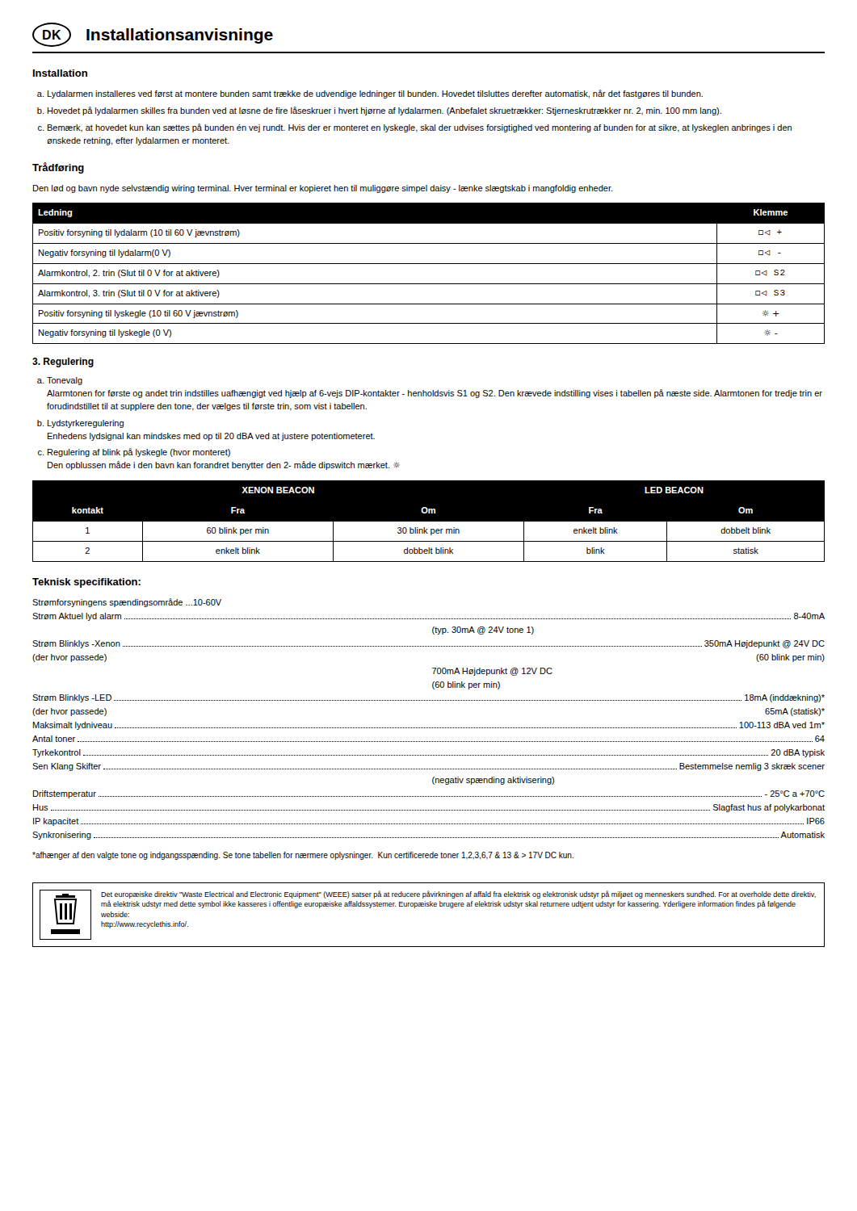DK
Installationsanvisninge
Installation
Lydalarmen installeres ved først at montere bunden samt trække de udvendige ledninger til bunden. Hovedet tilsluttes derefter automatisk, når det fastgøres til bunden.
Hovedet på lydalarmen skilles fra bunden ved at løsne de fire låseskruer i hvert hjørne af lydalarmen. (Anbefalet skruetrækker: Stjerneskrutrækker nr. 2, min. 100 mm lang).
Bemærk, at hovedet kun kan sættes på bunden én vej rundt. Hvis der er monteret en lyskegle, skal der udvises forsigtighed ved montering af bunden for at sikre, at lyskeglen anbringes i den ønskede retning, efter lydalarmen er monteret.
Trådføring
Den lød og bavn nyde selvstændig wiring terminal. Hver terminal er kopieret hen til muliggøre simpel daisy - lænke slægtskab i mangfoldig enheder.
| Ledning | Klemme |
| --- | --- |
| Positiv forsyning til lydalarm (10 til 60 V jævnstrøm) | ◻◁ + |
| Negativ forsyning til lydalarm(0 V) | ◻◁ - |
| Alarmkontrol, 2. trin (Slut til 0 V for at aktivere) | ◻◁ S2 |
| Alarmkontrol, 3. trin (Slut til 0 V for at aktivere) | ◻◁ S3 |
| Positiv forsyning til lyskegle (10 til 60 V jævnstrøm) | ☼ + |
| Negativ forsyning til lyskegle (0 V) | ☼ - |
3. Regulering
Tonevalg
Alarmtonen for første og andet trin indstilles uafhængigt ved hjælp af 6-vejs DIP-kontakter - henholdsvis S1 og S2. Den krævede indstilling vises i tabellen på næste side. Alarmtonen for tredje trin er forudindstillet til at supplere den tone, der vælges til første trin, som vist i tabellen.
Lydstyrkeregulering
Enhedens lydsignal kan mindskes med op til 20 dBA ved at justere potentiometeret.
Regulering af blink på lyskegle (hvor monteret)
Den opblussen måde i den bavn kan forandret benytter den 2- måde dipswitch mærket. ☼
| XENON BEACON | LED BEACON |
| --- | --- |
| kontakt | Fra | Om | Fra | Om |
| 1 | 60 blink per min | 30 blink per min | enkelt blink | dobbelt blink |
| 2 | enkelt blink | dobbelt blink | blink | statisk |
Teknisk specifikation:
Strømforsyningens spændingsområde ...10-60V
Strøm Aktuel lyd alarm 8-40mA
(typ. 30mA @ 24V tone 1)
Strøm Blinklys -Xenon 350mA Højdepunkt @ 24V DC
(der hvor passede) (60 blink per min)
700mA Højdepunkt @ 12V DC
(60 blink per min)
Strøm Blinklys -LED 18mA (inddækning)*
(der hvor passede) 65mA (statisk)*
Maksimalt lydniveau 100-113 dBA ved 1m*
Antal toner 64
Tyrkekontrol 20 dBA typisk
Sen Klang Skifter Bestemmelse nemlig 3 skræk scener
(negativ spænding aktivisering)
Driftstemperatur - 25°C a +70°C
Hus Slagfast hus af polykarbonat
IP kapacitet IP66
Synkronisering Automatisk
*afhænger af den valgte tone og indgangsspænding. Se tone tabellen for nærmere oplysninger. Kun certificerede toner 1,2,3,6,7 & 13 & > 17V DC kun.
Det europæiske direktiv "Waste Electrical and Electronic Equipment" (WEEE) satser på at reducere påvirkningen af affald fra elektrisk og elektronisk udstyr på miljøet og menneskers sundhed. For at overholde dette direktiv, må elektrisk udstyr med dette symbol ikke kasseres i offentlige europæiske affaldssystemer. Europæiske brugere af elektrisk udstyr skal returnere udtjent udstyr for kassering. Yderligere information findes på følgende webside:
http://www.recyclethis.info/.